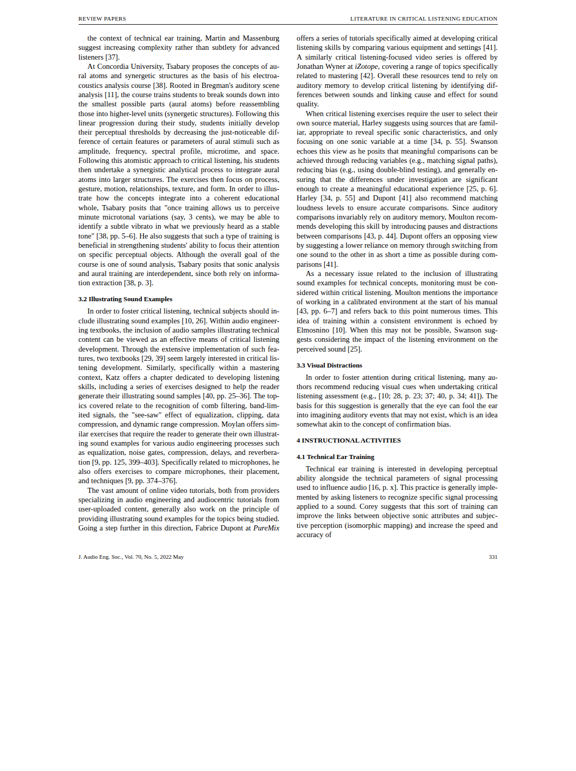Review Papers Literature in Critical Listening Education
the context of technical ear training, Martin and Massenburg suggest increasing complexity rather than subtlety for advanced listeners [37].
At Concordia University, Tsabary proposes the concepts of aural atoms and synergetic structures as the basis of his electroacoustics analysis course [38]. Rooted in Bregman's auditory scene analysis [11], the course trains students to break sounds down into the smallest possible parts (aural atoms) before reassembling those into higher-level units (synergetic structures). Following this linear progression during their study, students initially develop their perceptual thresholds by decreasing the just-noticeable difference of certain features or parameters of aural stimuli such as amplitude, frequency, spectral profile, microtime, and space. Following this atomistic approach to critical listening, his students then undertake a synergistic analytical process to integrate aural atoms into larger structures. The exercises then focus on process, gesture, motion, relationships, texture, and form. In order to illustrate how the concepts integrate into a coherent educational whole, Tsabary posits that "once training allows us to perceive minute microtonal variations (say, 3 cents), we may be able to identify a subtle vibrato in what we previously heard as a stable tone" [38, pp. 5–6]. He also suggests that such a type of training is beneficial in strengthening students' ability to focus their attention on specific perceptual objects. Although the overall goal of the course is one of sound analysis, Tsabary posits that sonic analysis and aural training are interdependent, since both rely on information extraction [38, p. 3].
3.2 Illustrating Sound Examples
In order to foster critical listening, technical subjects should include illustrating sound examples [10, 26]. Within audio engineering textbooks, the inclusion of audio samples illustrating technical content can be viewed as an effective means of critical listening development. Through the extensive implementation of such features, two textbooks [29, 39] seem largely interested in critical listening development. Similarly, specifically within a mastering context, Katz offers a chapter dedicated to developing listening skills, including a series of exercises designed to help the reader generate their illustrating sound samples [40, pp. 25–36]. The topics covered relate to the recognition of comb filtering, band-limited signals, the "see-saw" effect of equalization, clipping, data compression, and dynamic range compression. Moylan offers similar exercises that require the reader to generate their own illustrating sound examples for various audio engineering processes such as equalization, noise gates, compression, delays, and reverberation [9, pp. 125, 399–403]. Specifically related to microphones, he also offers exercises to compare microphones, their placement, and techniques [9, pp. 374–376].
The vast amount of online video tutorials, both from providers specializing in audio engineering and audiocentric tutorials from user-uploaded content, generally also work on the principle of providing illustrating sound examples for the topics being studied. Going a step further in this direction, Fabrice Dupont at PureMix offers a series of tutorials specifically aimed at developing critical listening skills by comparing various equipment and settings [41]. A similarly critical listening-focused video series is offered by Jonathan Wyner at iZotope, covering a range of topics specifically related to mastering [42]. Overall these resources tend to rely on auditory memory to develop critical listening by identifying differences between sounds and linking cause and effect for sound quality.
When critical listening exercises require the user to select their own source material, Harley suggests using sources that are familiar, appropriate to reveal specific sonic characteristics, and only focusing on one sonic variable at a time [34, p. 55]. Swanson echoes this view as he posits that meaningful comparisons can be achieved through reducing variables (e.g., matching signal paths), reducing bias (e.g., using double-blind testing), and generally ensuring that the differences under investigation are significant enough to create a meaningful educational experience [25, p. 6]. Harley [34, p. 55] and Dupont [41] also recommend matching loudness levels to ensure accurate comparisons. Since auditory comparisons invariably rely on auditory memory, Moulton recommends developing this skill by introducing pauses and distractions between comparisons [43, p. 44]. Dupont offers an opposing view by suggesting a lower reliance on memory through switching from one sound to the other in as short a time as possible during comparisons [41].
As a necessary issue related to the inclusion of illustrating sound examples for technical concepts, monitoring must be considered within critical listening. Moulton mentions the importance of working in a calibrated environment at the start of his manual [43, pp. 6–7] and refers back to this point numerous times. This idea of training within a consistent environment is echoed by Elmosnino [10]. When this may not be possible, Swanson suggests considering the impact of the listening environment on the perceived sound [25].
3.3 Visual Distractions
In order to foster attention during critical listening, many authors recommend reducing visual cues when undertaking critical listening assessment (e.g., [10; 28, p. 23; 37; 40, p. 34; 41]). The basis for this suggestion is generally that the eye can fool the ear into imagining auditory events that may not exist, which is an idea somewhat akin to the concept of confirmation bias.
4 INSTRUCTIONAL ACTIVITIES
4.1 Technical Ear Training
Technical ear training is interested in developing perceptual ability alongside the technical parameters of signal processing used to influence audio [16, p. x]. This practice is generally implemented by asking listeners to recognize specific signal processing applied to a sound. Corey suggests that this sort of training can improve the links between objective sonic attributes and subjective perception (isomorphic mapping) and increase the speed and accuracy of
J. Audio Eng. Soc., Vol. 70, No. 5, 2022 May 331